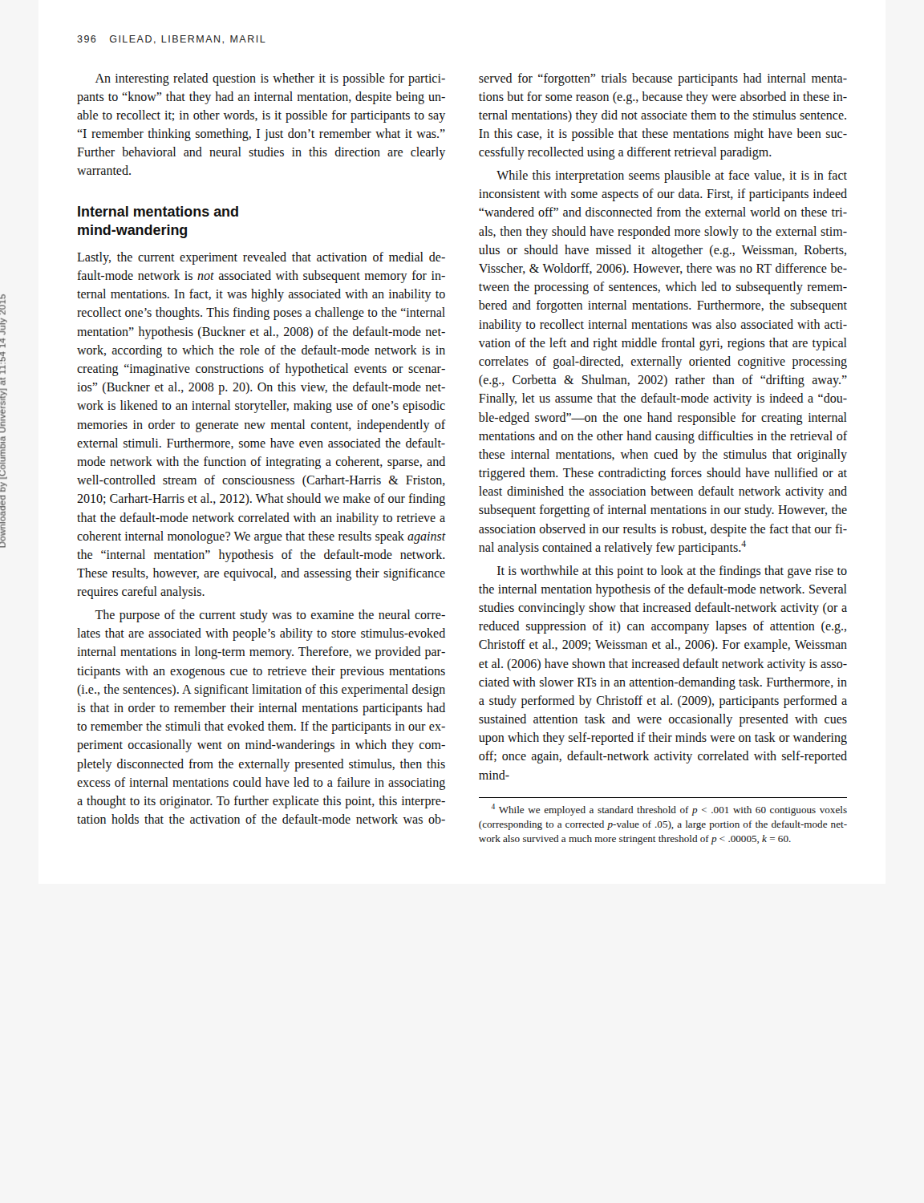Downloaded by [Columbia University] at 11:54 14 July 2015
396 GILEAD, LIBERMAN, MARIL
An interesting related question is whether it is possible for participants to “know” that they had an internal mentation, despite being unable to recollect it; in other words, is it possible for participants to say “I remember thinking something, I just don’t remember what it was.” Further behavioral and neural studies in this direction are clearly warranted.
Internal mentations and
mind-wandering
Lastly, the current experiment revealed that activation of medial default-mode network is not associated with subsequent memory for internal mentations. In fact, it was highly associated with an inability to recollect one’s thoughts. This finding poses a challenge to the “internal mentation” hypothesis (Buckner et al., 2008) of the default-mode network, according to which the role of the default-mode network is in creating “imaginative constructions of hypothetical events or scenarios” (Buckner et al., 2008 p. 20). On this view, the default-mode network is likened to an internal storyteller, making use of one’s episodic memories in order to generate new mental content, independently of external stimuli. Furthermore, some have even associated the default-mode network with the function of integrating a coherent, sparse, and well-controlled stream of consciousness (Carhart-Harris & Friston, 2010; Carhart-Harris et al., 2012). What should we make of our finding that the default-mode network correlated with an inability to retrieve a coherent internal monologue? We argue that these results speak against the “internal mentation” hypothesis of the default-mode network. These results, however, are equivocal, and assessing their significance requires careful analysis.
The purpose of the current study was to examine the neural correlates that are associated with people’s ability to store stimulus-evoked internal mentations in long-term memory. Therefore, we provided participants with an exogenous cue to retrieve their previous mentations (i.e., the sentences). A significant limitation of this experimental design is that in order to remember their internal mentations participants had to remember the stimuli that evoked them. If the participants in our experiment occasionally went on mind-wanderings in which they completely disconnected from the externally presented stimulus, then this excess of internal mentations could have led to a failure in associating a thought to its originator. To further explicate this point, this interpretation holds that the activation of the default-mode network was observed for “forgotten” trials because participants had internal mentations but for some reason (e.g., because they were absorbed in these internal mentations) they did not associate them to the stimulus sentence. In this case, it is possible that these mentations might have been successfully recollected using a different retrieval paradigm.
While this interpretation seems plausible at face value, it is in fact inconsistent with some aspects of our data. First, if participants indeed “wandered off” and disconnected from the external world on these trials, then they should have responded more slowly to the external stimulus or should have missed it altogether (e.g., Weissman, Roberts, Visscher, & Woldorff, 2006). However, there was no RT difference between the processing of sentences, which led to subsequently remembered and forgotten internal mentations. Furthermore, the subsequent inability to recollect internal mentations was also associated with activation of the left and right middle frontal gyri, regions that are typical correlates of goal-directed, externally oriented cognitive processing (e.g., Corbetta & Shulman, 2002) rather than of “drifting away.” Finally, let us assume that the default-mode activity is indeed a “double-edged sword”—on the one hand responsible for creating internal mentations and on the other hand causing difficulties in the retrieval of these internal mentations, when cued by the stimulus that originally triggered them. These contradicting forces should have nullified or at least diminished the association between default network activity and subsequent forgetting of internal mentations in our study. However, the association observed in our results is robust, despite the fact that our final analysis contained a relatively few participants.4
It is worthwhile at this point to look at the findings that gave rise to the internal mentation hypothesis of the default-mode network. Several studies convincingly show that increased default-network activity (or a reduced suppression of it) can accompany lapses of attention (e.g., Christoff et al., 2009; Weissman et al., 2006). For example, Weissman et al. (2006) have shown that increased default network activity is associated with slower RTs in an attention-demanding task. Furthermore, in a study performed by Christoff et al. (2009), participants performed a sustained attention task and were occasionally presented with cues upon which they self-reported if their minds were on task or wandering off; once again, default-network activity correlated with self-reported mind-
4 While we employed a standard threshold of p < .001 with 60 contiguous voxels (corresponding to a corrected p-value of .05), a large portion of the default-mode network also survived a much more stringent threshold of p < .00005, k = 60.